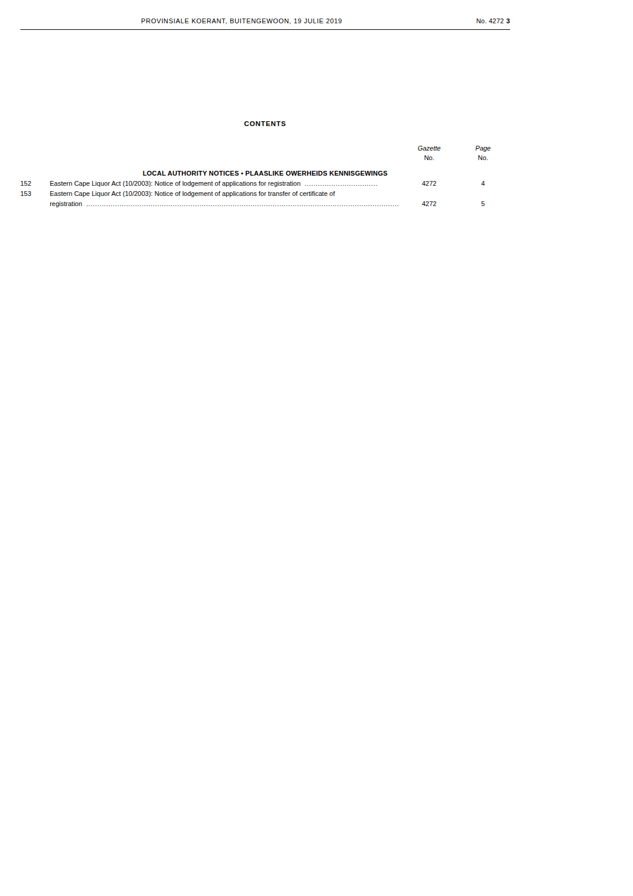PROVINSIALE KOERANT, BUITENGEWOON, 19 JULIE 2019
No. 42723
CONTENTS
| | | Gazette | Page |
| --- | --- | --- | --- |
| | | No. | No. |
| LOCAL AUTHORITY NOTICES • PLAASLIKE OWERHEIDS KENNISGEWINGS |
| 152 | Eastern Cape Liquor Act (10/2003): Notice of lodgement of applications for registration ................................. | 4272 | 4 |
| 153 | Eastern Cape Liquor Act (10/2003): Notice of lodgement of applications for transfer of certificate of | | |
| | registration ............................................................................................................................................. | 4272 | 5 |